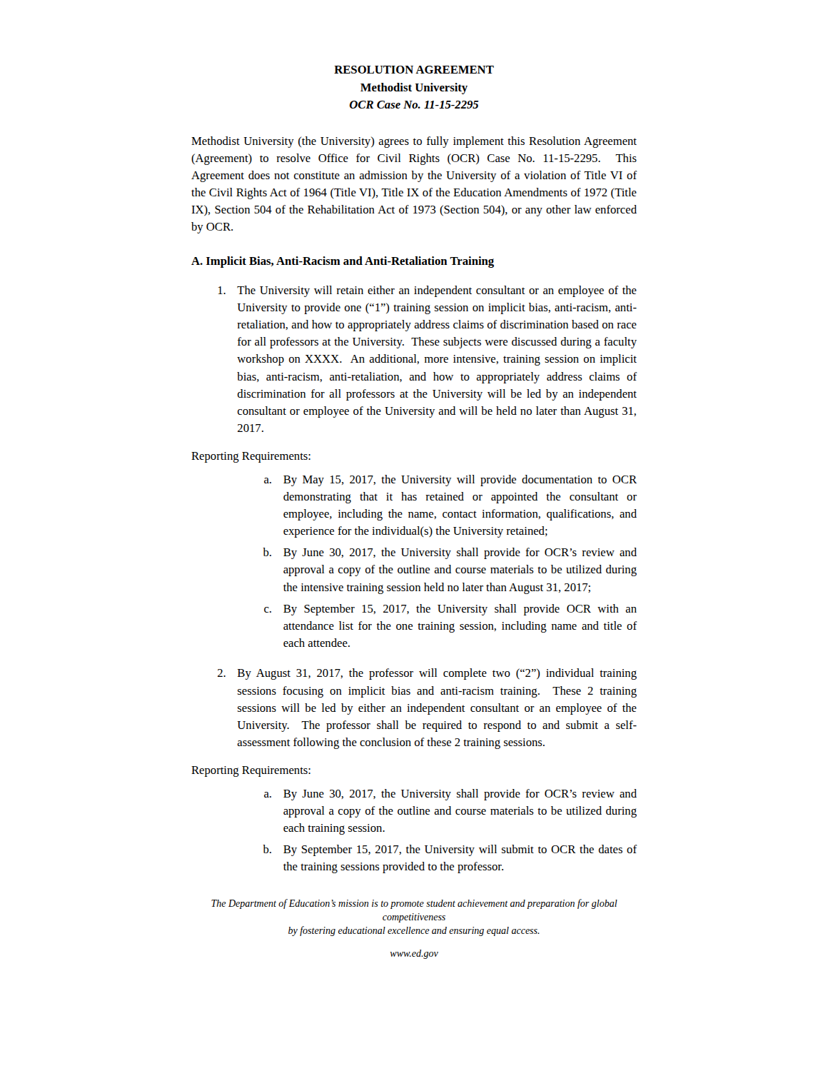RESOLUTION AGREEMENT
Methodist University
OCR Case No. 11-15-2295
Methodist University (the University) agrees to fully implement this Resolution Agreement (Agreement) to resolve Office for Civil Rights (OCR) Case No. 11-15-2295. This Agreement does not constitute an admission by the University of a violation of Title VI of the Civil Rights Act of 1964 (Title VI), Title IX of the Education Amendments of 1972 (Title IX), Section 504 of the Rehabilitation Act of 1973 (Section 504), or any other law enforced by OCR.
A. Implicit Bias, Anti-Racism and Anti-Retaliation Training
The University will retain either an independent consultant or an employee of the University to provide one (“1”) training session on implicit bias, anti-racism, anti-retaliation, and how to appropriately address claims of discrimination based on race for all professors at the University. These subjects were discussed during a faculty workshop on XXXX. An additional, more intensive, training session on implicit bias, anti-racism, anti-retaliation, and how to appropriately address claims of discrimination for all professors at the University will be led by an independent consultant or employee of the University and will be held no later than August 31, 2017.
Reporting Requirements:
By May 15, 2017, the University will provide documentation to OCR demonstrating that it has retained or appointed the consultant or employee, including the name, contact information, qualifications, and experience for the individual(s) the University retained;
By June 30, 2017, the University shall provide for OCR’s review and approval a copy of the outline and course materials to be utilized during the intensive training session held no later than August 31, 2017;
By September 15, 2017, the University shall provide OCR with an attendance list for the one training session, including name and title of each attendee.
By August 31, 2017, the professor will complete two (“2”) individual training sessions focusing on implicit bias and anti-racism training. These 2 training sessions will be led by either an independent consultant or an employee of the University. The professor shall be required to respond to and submit a self-assessment following the conclusion of these 2 training sessions.
Reporting Requirements:
By June 30, 2017, the University shall provide for OCR’s review and approval a copy of the outline and course materials to be utilized during each training session.
By September 15, 2017, the University will submit to OCR the dates of the training sessions provided to the professor.
The Department of Education’s mission is to promote student achievement and preparation for global competitiveness
by fostering educational excellence and ensuring equal access.
www.ed.gov